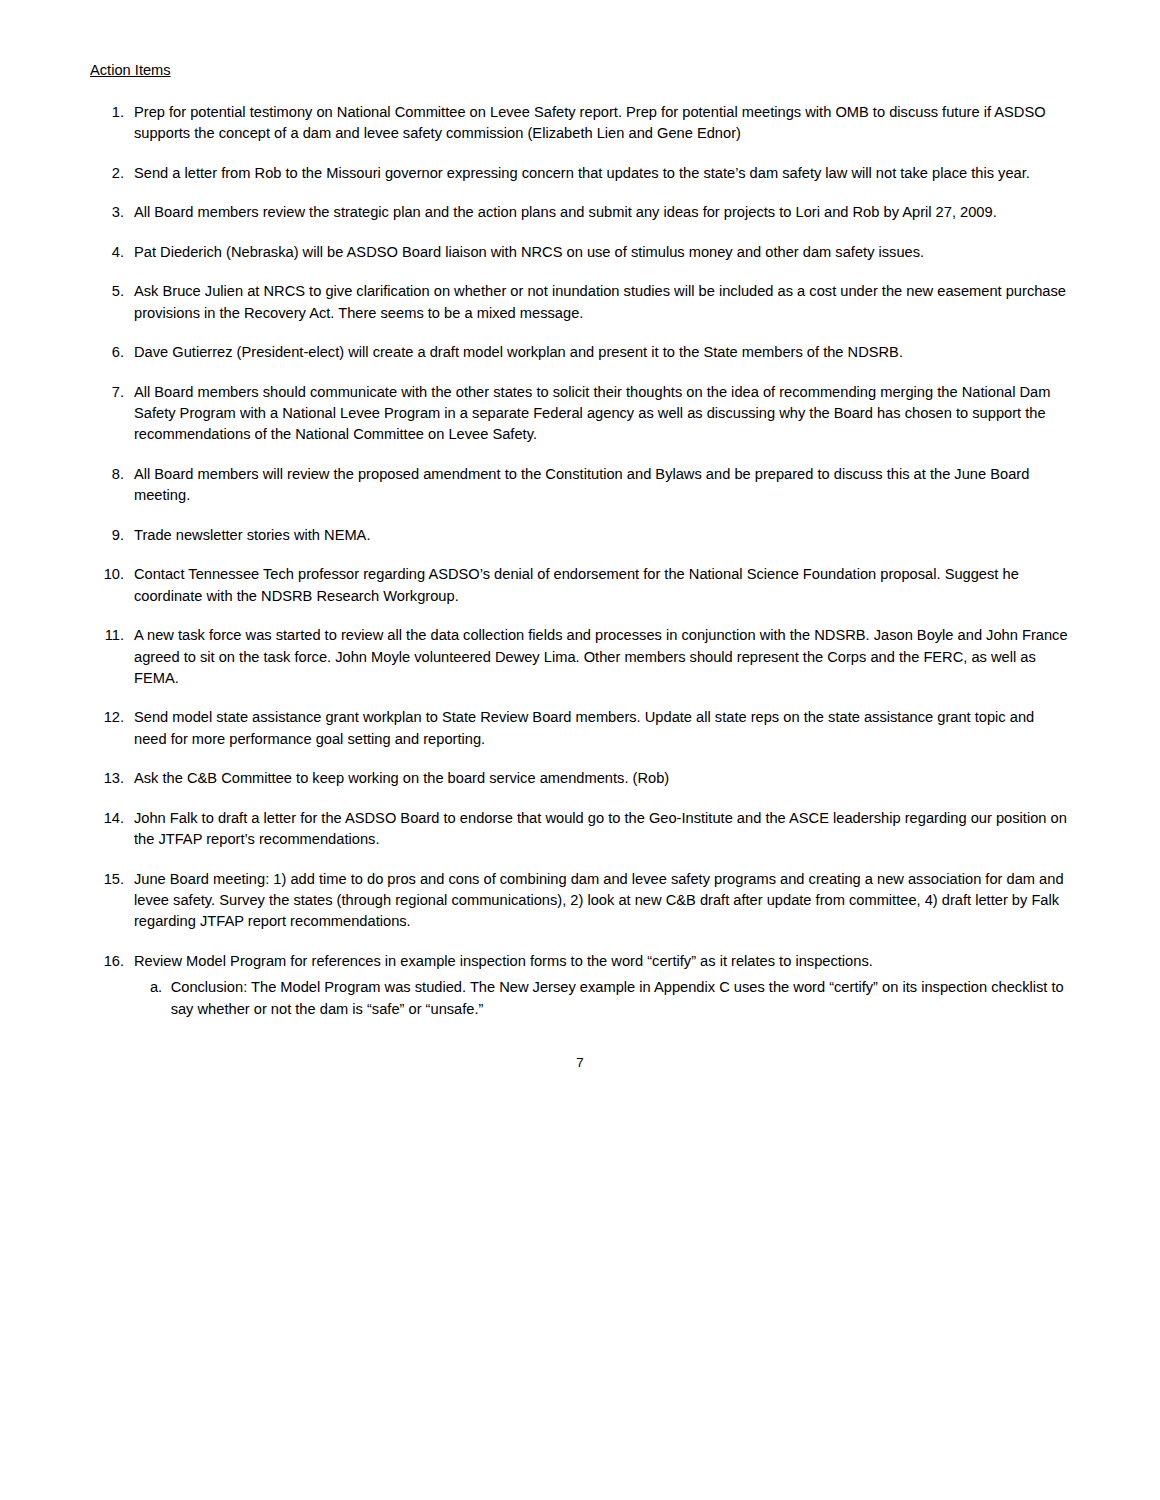Action Items
Prep for potential testimony on National Committee on Levee Safety report. Prep for potential meetings with OMB to discuss future if ASDSO supports the concept of a dam and levee safety commission (Elizabeth Lien and Gene Ednor)
Send a letter from Rob to the Missouri governor expressing concern that updates to the state’s dam safety law will not take place this year.
All Board members review the strategic plan and the action plans and submit any ideas for projects to Lori and Rob by April 27, 2009.
Pat Diederich (Nebraska) will be ASDSO Board liaison with NRCS on use of stimulus money and other dam safety issues.
Ask Bruce Julien at NRCS to give clarification on whether or not inundation studies will be included as a cost under the new easement purchase provisions in the Recovery Act. There seems to be a mixed message.
Dave Gutierrez (President-elect) will create a draft model workplan and present it to the State members of the NDSRB.
All Board members should communicate with the other states to solicit their thoughts on the idea of recommending merging the National Dam Safety Program with a National Levee Program in a separate Federal agency as well as discussing why the Board has chosen to support the recommendations of the National Committee on Levee Safety.
All Board members will review the proposed amendment to the Constitution and Bylaws and be prepared to discuss this at the June Board meeting.
Trade newsletter stories with NEMA.
Contact Tennessee Tech professor regarding ASDSO’s denial of endorsement for the National Science Foundation proposal. Suggest he coordinate with the NDSRB Research Workgroup.
A new task force was started to review all the data collection fields and processes in conjunction with the NDSRB. Jason Boyle and John France agreed to sit on the task force. John Moyle volunteered Dewey Lima. Other members should represent the Corps and the FERC, as well as FEMA.
Send model state assistance grant workplan to State Review Board members. Update all state reps on the state assistance grant topic and need for more performance goal setting and reporting.
Ask the C&B Committee to keep working on the board service amendments. (Rob)
John Falk to draft a letter for the ASDSO Board to endorse that would go to the Geo-Institute and the ASCE leadership regarding our position on the JTFAP report’s recommendations.
June Board meeting: 1) add time to do pros and cons of combining dam and levee safety programs and creating a new association for dam and levee safety. Survey the states (through regional communications), 2) look at new C&B draft after update from committee, 4) draft letter by Falk regarding JTFAP report recommendations.
Review Model Program for references in example inspection forms to the word “certify” as it relates to inspections.
Conclusion: The Model Program was studied. The New Jersey example in Appendix C uses the word “certify” on its inspection checklist to say whether or not the dam is “safe” or “unsafe.”
7